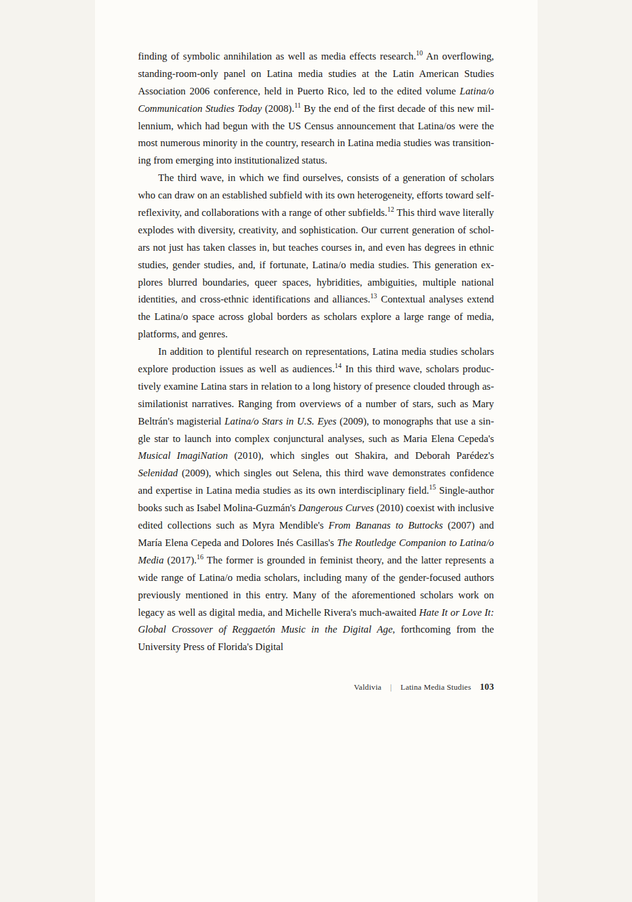finding of symbolic annihilation as well as media effects research.10 An overflowing, standing-room-only panel on Latina media studies at the Latin American Studies Association 2006 conference, held in Puerto Rico, led to the edited volume Latina/o Communication Studies Today (2008).11 By the end of the first decade of this new millennium, which had begun with the US Census announcement that Latina/os were the most numerous minority in the country, research in Latina media studies was transitioning from emerging into institutionalized status.
The third wave, in which we find ourselves, consists of a generation of scholars who can draw on an established subfield with its own heterogeneity, efforts toward self-reflexivity, and collaborations with a range of other subfields.12 This third wave literally explodes with diversity, creativity, and sophistication. Our current generation of scholars not just has taken classes in, but teaches courses in, and even has degrees in ethnic studies, gender studies, and, if fortunate, Latina/o media studies. This generation explores blurred boundaries, queer spaces, hybridities, ambiguities, multiple national identities, and cross-ethnic identifications and alliances.13 Contextual analyses extend the Latina/o space across global borders as scholars explore a large range of media, platforms, and genres.
In addition to plentiful research on representations, Latina media studies scholars explore production issues as well as audiences.14 In this third wave, scholars productively examine Latina stars in relation to a long history of presence clouded through assimilationist narratives. Ranging from overviews of a number of stars, such as Mary Beltrán's magisterial Latina/o Stars in U.S. Eyes (2009), to monographs that use a single star to launch into complex conjunctural analyses, such as Maria Elena Cepeda's Musical ImagiNation (2010), which singles out Shakira, and Deborah Parédez's Selenidad (2009), which singles out Selena, this third wave demonstrates confidence and expertise in Latina media studies as its own interdisciplinary field.15 Single-author books such as Isabel Molina-Guzmán's Dangerous Curves (2010) coexist with inclusive edited collections such as Myra Mendible's From Bananas to Buttocks (2007) and María Elena Cepeda and Dolores Inés Casillas's The Routledge Companion to Latina/o Media (2017).16 The former is grounded in feminist theory, and the latter represents a wide range of Latina/o media scholars, including many of the gender-focused authors previously mentioned in this entry. Many of the aforementioned scholars work on legacy as well as digital media, and Michelle Rivera's much-awaited Hate It or Love It: Global Crossover of Reggaetón Music in the Digital Age, forthcoming from the University Press of Florida's Digital
Valdivia | Latina Media Studies 103